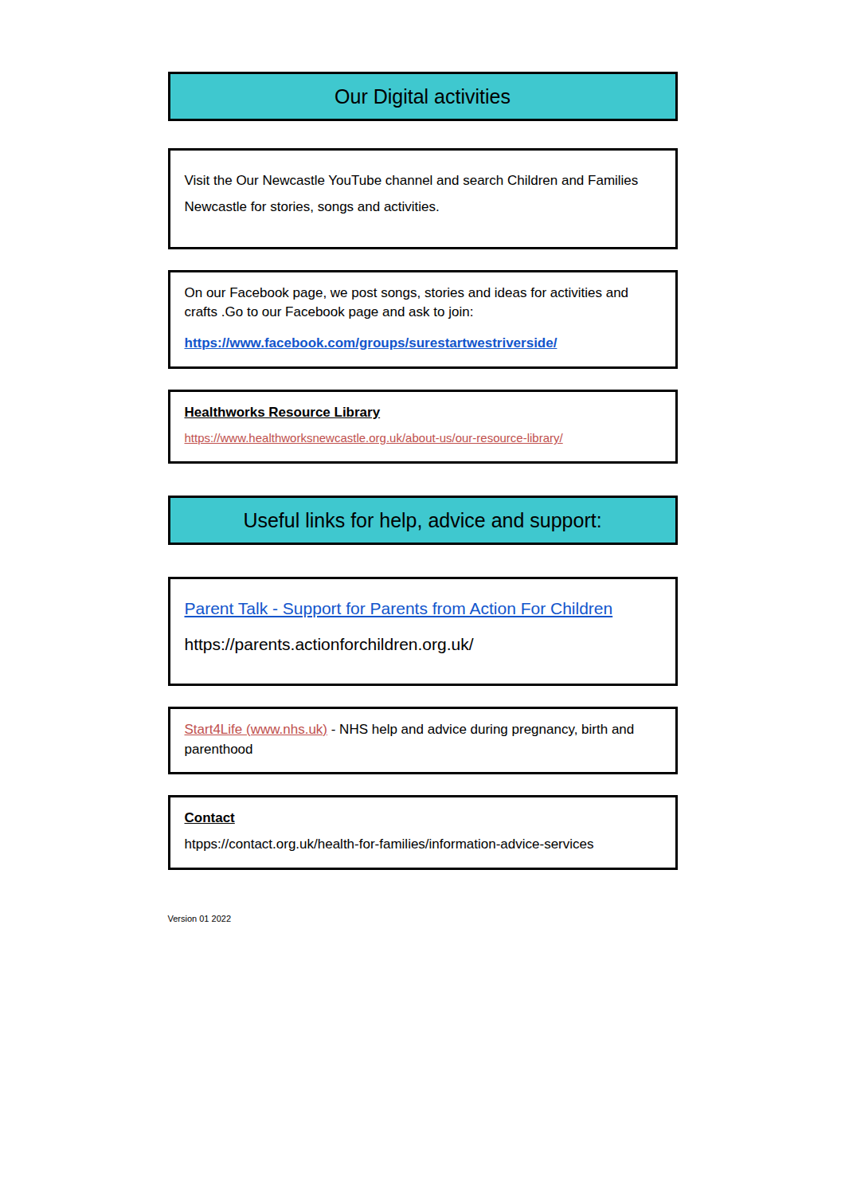Our Digital activities
Visit the Our Newcastle YouTube channel and search Children and Families Newcastle for stories, songs and activities.
On our Facebook page, we post songs, stories and ideas for activities and crafts .Go to our Facebook page and ask to join:
https://www.facebook.com/groups/surestartwestriverside/
Healthworks Resource Library
https://www.healthworksnewcastle.org.uk/about-us/our-resource-library/
Useful links for help, advice and support:
Parent Talk - Support for Parents from Action For Children
https://parents.actionforchildren.org.uk/
Start4Life (www.nhs.uk) - NHS help and advice during pregnancy, birth and parenthood
Contact
htpps://contact.org.uk/health-for-families/information-advice-services
Version 01 2022